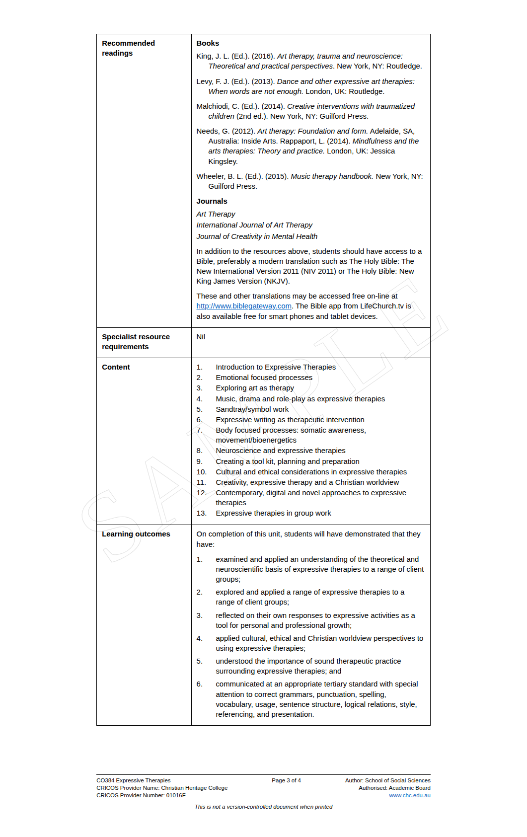SAMPLE
| Recommended readings | Books King, J. L. (Ed.). (2016). Art therapy, trauma and neuroscience: Theoretical and practical perspectives . New York, NY: Routledge. Levy, F. J. (Ed.). (2013). Dance and other expressive art therapies: When words are not enough. London, UK: Routledge. Malchiodi, C. (Ed.). (2014). Creative interventions with traumatized children (2nd ed.). New York, NY: Guilford Press. Needs, G. (2012). Art therapy: Foundation and form. Adelaide, SA, Australia: Inside Arts. Rappaport, L. (2014). Mindfulness and the arts therapies: Theory and practice. London, UK: Jessica Kingsley. Wheeler, B. L. (Ed.). (2015). Music therapy handbook. New York, NY: Guilford Press. Journals Art Therapy International Journal of Art Therapy Journal of Creativity in Mental Health In addition to the resources above, students should have access to a Bible, preferably a modern translation such as The Holy Bible: The New International Version 2011 (NIV 2011) or The Holy Bible: New King James Version (NKJV). These and other translations may be accessed free on-line at http://www.biblegateway.com . The Bible app from LifeChurch.tv is also available free for smart phones and tablet devices. |
| Specialist resource requirements | Nil |
| Content | Introduction to Expressive Therapies Emotional focused processes Exploring art as therapy Music, drama and role-play as expressive therapies Sandtray/symbol work Expressive writing as therapeutic intervention Body focused processes: somatic awareness, movement/bioenergetics Neuroscience and expressive therapies Creating a tool kit, planning and preparation Cultural and ethical considerations in expressive therapies Creativity, expressive therapy and a Christian worldview Contemporary, digital and novel approaches to expressive therapies Expressive therapies in group work |
| Learning outcomes | On completion of this unit, students will have demonstrated that they have: examined and applied an understanding of the theoretical and neuroscientific basis of expressive therapies to a range of client groups; explored and applied a range of expressive therapies to a range of client groups; reflected on their own responses to expressive activities as a tool for personal and professional growth; applied cultural, ethical and Christian worldview perspectives to using expressive therapies; understood the importance of sound therapeutic practice surrounding expressive therapies; and communicated at an appropriate tertiary standard with special attention to correct grammars, punctuation, spelling, vocabulary, usage, sentence structure, logical relations, style, referencing, and presentation. |
CO384 Expressive Therapies
CRICOS Provider Name: Christian Heritage College
CRICOS Provider Number: 01016F
Page 3 of 4
Author: School of Social Sciences
Authorised: Academic Board
www.chc.edu.au
This is not a version-controlled document when printed